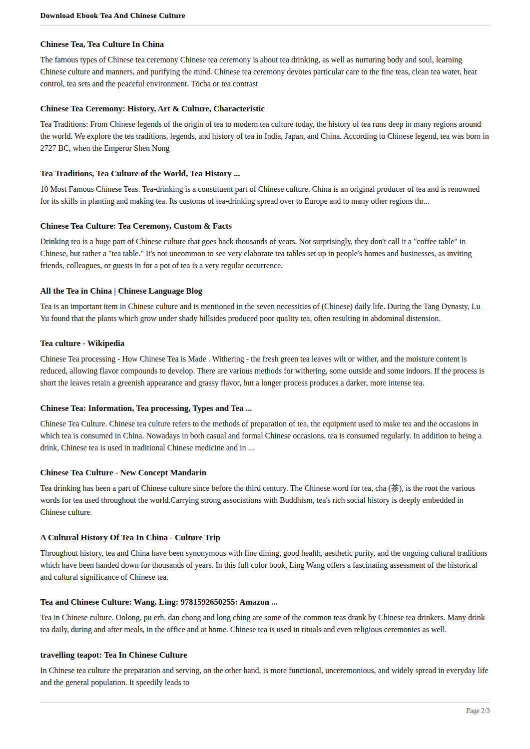Download Ebook Tea And Chinese Culture
Chinese Tea, Tea Culture In China
The famous types of Chinese tea ceremony Chinese tea ceremony is about tea drinking, as well as nurturing body and soul, learning Chinese culture and manners, and purifying the mind. Chinese tea ceremony devotes particular care to the fine teas, clean tea water, heat control, tea sets and the peaceful environment. Tōcha or tea contrast
Chinese Tea Ceremony: History, Art & Culture, Characteristic
Tea Traditions: From Chinese legends of the origin of tea to modern tea culture today, the history of tea runs deep in many regions around the world. We explore the tea traditions, legends, and history of tea in India, Japan, and China. According to Chinese legend, tea was born in 2727 BC, when the Emperor Shen Nong
Tea Traditions, Tea Culture of the World, Tea History ...
10 Most Famous Chinese Teas. Tea-drinking is a constituent part of Chinese culture. China is an original producer of tea and is renowned for its skills in planting and making tea. Its customs of tea-drinking spread over to Europe and to many other regions thr...
Chinese Tea Culture: Tea Ceremony, Custom & Facts
Drinking tea is a huge part of Chinese culture that goes back thousands of years. Not surprisingly, they don't call it a "coffee table" in Chinese, but rather a "tea table." It's not uncommon to see very elaborate tea tables set up in people's homes and businesses, as inviting friends, colleagues, or guests in for a pot of tea is a very regular occurrence.
All the Tea in China | Chinese Language Blog
Tea is an important item in Chinese culture and is mentioned in the seven necessities of (Chinese) daily life. During the Tang Dynasty, Lu Yu found that the plants which grow under shady hillsides produced poor quality tea, often resulting in abdominal distension.
Tea culture - Wikipedia
Chinese Tea processing - How Chinese Tea is Made . Withering - the fresh green tea leaves wilt or wither, and the moisture content is reduced, allowing flavor compounds to develop. There are various methods for withering, some outside and some indoors. If the process is short the leaves retain a greenish appearance and grassy flavor, but a longer process produces a darker, more intense tea.
Chinese Tea: Information, Tea processing, Types and Tea ...
Chinese Tea Culture. Chinese tea culture refers to the methods of preparation of tea, the equipment used to make tea and the occasions in which tea is consumed in China. Nowadays in both casual and formal Chinese occasions, tea is consumed regularly. In addition to being a drink, Chinese tea is used in traditional Chinese medicine and in ...
Chinese Tea Culture - New Concept Mandarin
Tea drinking has been a part of Chinese culture since before the third century. The Chinese word for tea, cha (茶), is the root the various words for tea used throughout the world.Carrying strong associations with Buddhism, tea's rich social history is deeply embedded in Chinese culture.
A Cultural History Of Tea In China - Culture Trip
Throughout history, tea and China have been synonymous with fine dining, good health, aesthetic purity, and the ongoing cultural traditions which have been handed down for thousands of years. In this full color book, Ling Wang offers a fascinating assessment of the historical and cultural significance of Chinese tea.
Tea and Chinese Culture: Wang, Ling: 9781592650255: Amazon ...
Tea in Chinese culture. Oolong, pu erh, dan chong and long ching are some of the common teas drank by Chinese tea drinkers. Many drink tea daily, during and after meals, in the office and at home. Chinese tea is used in rituals and even religious ceremonies as well.
travelling teapot: Tea In Chinese Culture
In Chinese tea culture the preparation and serving, on the other hand, is more functional, unceremonious, and widely spread in everyday life and the general population. It speedily leads to
Page 2/3